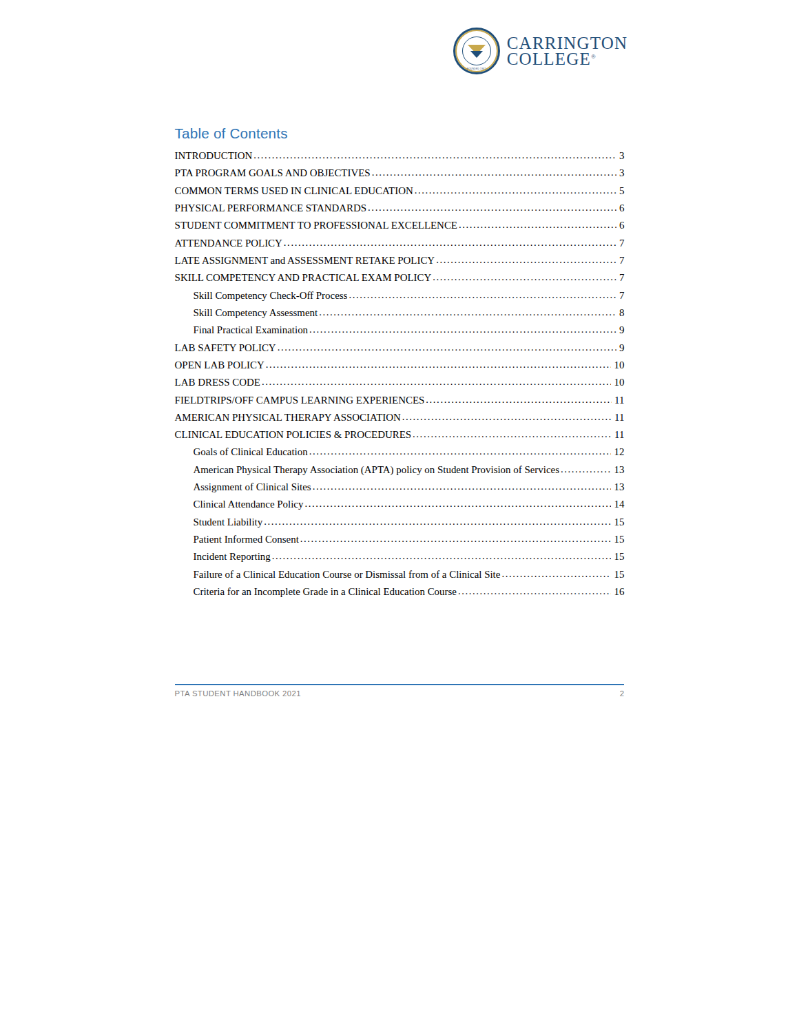FOUNDED 1967
CARRINGTON
COLLEGE®
Table of Contents
INTRODUCTION ........................................................................................................................................................... 3
PTA PROGRAM GOALS AND OBJECTIVES ....................................................................................................................... 3
COMMON TERMS USED IN CLINICAL EDUCATION ............................................................................................................. 5
PHYSICAL PERFORMANCE STANDARDS ....................................................................................................................... 6
STUDENT COMMITMENT TO PROFESSIONAL EXCELLENCE ................................................................................................. 6
ATTENDANCE POLICY ................................................................................................................................................. 7
LATE ASSIGNMENT and ASSESSMENT RETAKE POLICY ..................................................................................................... 7
SKILL COMPETENCY AND PRACTICAL EXAM POLICY ......................................................................................................... 7
Skill Competency Check-Off Process ......................................................................................................................... 7
Skill Competency Assessment ................................................................................................................................. 8
Final Practical Examination ..................................................................................................................................... 9
LAB SAFETY POLICY ..................................................................................................................................................... 9
OPEN LAB POLICY ..................................................................................................................................................... 10
LAB DRESS CODE ....................................................................................................................................................... 10
FIELDTRIPS/OFF CAMPUS LEARNING EXPERIENCES ......................................................................................................... 11
AMERICAN PHYSICAL THERAPY ASSOCIATION ................................................................................................................. 11
CLINICAL EDUCATION POLICIES & PROCEDURES ............................................................................................................. 11
Goals of Clinical Education ..................................................................................................................................... 12
American Physical Therapy Association (APTA) policy on Student Provision of Services ......................... 13
Assignment of Clinical Sites ................................................................................................................................... 13
Clinical Attendance Policy ..................................................................................................................................... 14
Student Liability ..................................................................................................................................................... 15
Patient Informed Consent ..................................................................................................................................... 15
Incident Reporting ................................................................................................................................................. 15
Failure of a Clinical Education Course or Dismissal from of a Clinical Site ......................................................... 15
Criteria for an Incomplete Grade in a Clinical Education Course ......................................................................... 16
PTA STUDENT HANDBOOK 2021
2